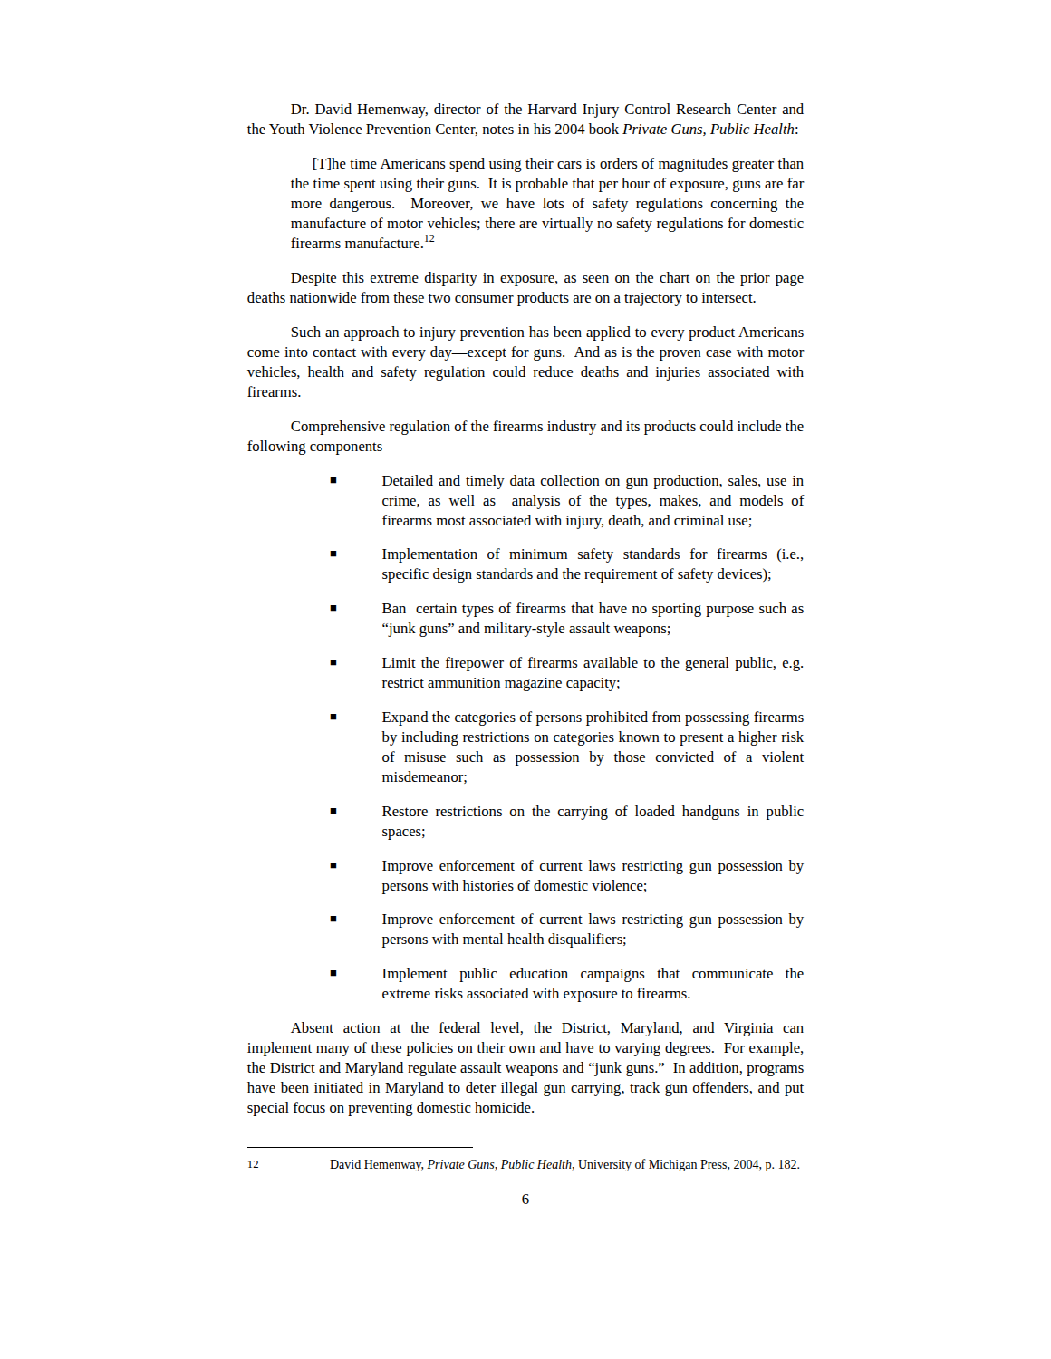Dr. David Hemenway, director of the Harvard Injury Control Research Center and the Youth Violence Prevention Center, notes in his 2004 book Private Guns, Public Health:
[T]he time Americans spend using their cars is orders of magnitudes greater than the time spent using their guns. It is probable that per hour of exposure, guns are far more dangerous. Moreover, we have lots of safety regulations concerning the manufacture of motor vehicles; there are virtually no safety regulations for domestic firearms manufacture.12
Despite this extreme disparity in exposure, as seen on the chart on the prior page deaths nationwide from these two consumer products are on a trajectory to intersect.
Such an approach to injury prevention has been applied to every product Americans come into contact with every day—except for guns. And as is the proven case with motor vehicles, health and safety regulation could reduce deaths and injuries associated with firearms.
Comprehensive regulation of the firearms industry and its products could include the following components—
Detailed and timely data collection on gun production, sales, use in crime, as well as analysis of the types, makes, and models of firearms most associated with injury, death, and criminal use;
Implementation of minimum safety standards for firearms (i.e., specific design standards and the requirement of safety devices);
Ban certain types of firearms that have no sporting purpose such as “junk guns” and military-style assault weapons;
Limit the firepower of firearms available to the general public, e.g. restrict ammunition magazine capacity;
Expand the categories of persons prohibited from possessing firearms by including restrictions on categories known to present a higher risk of misuse such as possession by those convicted of a violent misdemeanor;
Restore restrictions on the carrying of loaded handguns in public spaces;
Improve enforcement of current laws restricting gun possession by persons with histories of domestic violence;
Improve enforcement of current laws restricting gun possession by persons with mental health disqualifiers;
Implement public education campaigns that communicate the extreme risks associated with exposure to firearms.
Absent action at the federal level, the District, Maryland, and Virginia can implement many of these policies on their own and have to varying degrees. For example, the District and Maryland regulate assault weapons and “junk guns.” In addition, programs have been initiated in Maryland to deter illegal gun carrying, track gun offenders, and put special focus on preventing domestic homicide.
12
David Hemenway, Private Guns, Public Health, University of Michigan Press, 2004, p. 182.
6